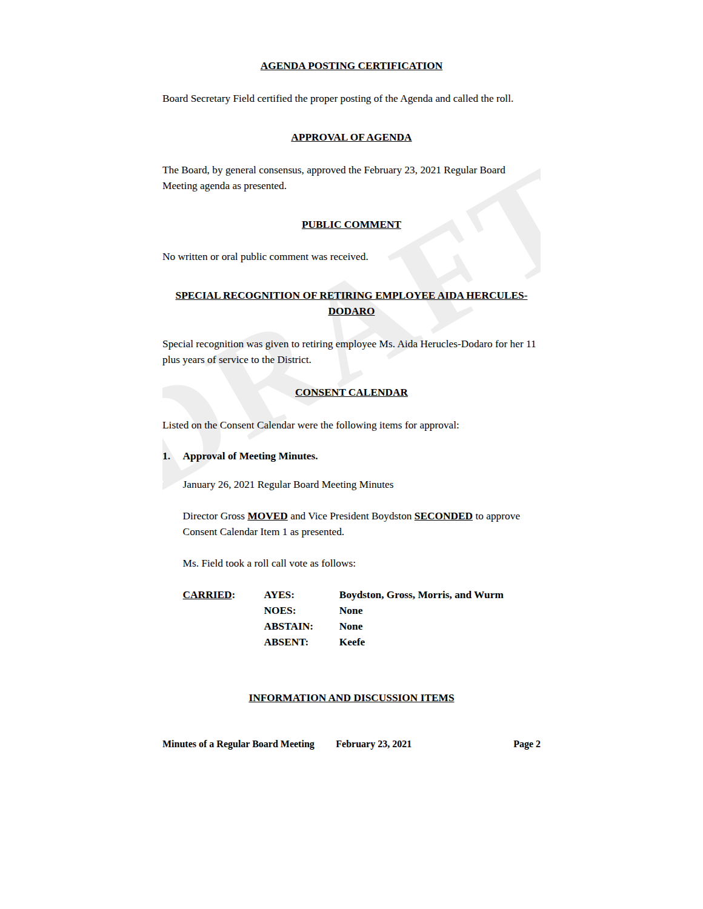DRAFT
AGENDA POSTING CERTIFICATION
Board Secretary Field certified the proper posting of the Agenda and called the roll.
APPROVAL OF AGENDA
The Board, by general consensus, approved the February 23, 2021 Regular Board Meeting agenda as presented.
PUBLIC COMMENT
No written or oral public comment was received.
SPECIAL RECOGNITION OF RETIRING EMPLOYEE AIDA HERCULES-
DODARO
Special recognition was given to retiring employee Ms. Aida Herucles-Dodaro for her 11 plus years of service to the District.
CONSENT CALENDAR
Listed on the Consent Calendar were the following items for approval:
1. Approval of Meeting Minutes.
January 26, 2021 Regular Board Meeting Minutes
Director Gross MOVED and Vice President Boydston SECONDED to approve Consent Calendar Item 1 as presented.
Ms. Field took a roll call vote as follows:
| CARRIED : | AYES: | Boydston, Gross, Morris, and Wurm |
| | NOES: | None |
| | ABSTAIN: | None |
| | ABSENT: | Keefe |
INFORMATION AND DISCUSSION ITEMS
Minutes of a Regular Board Meeting
February 23, 2021
Page 2